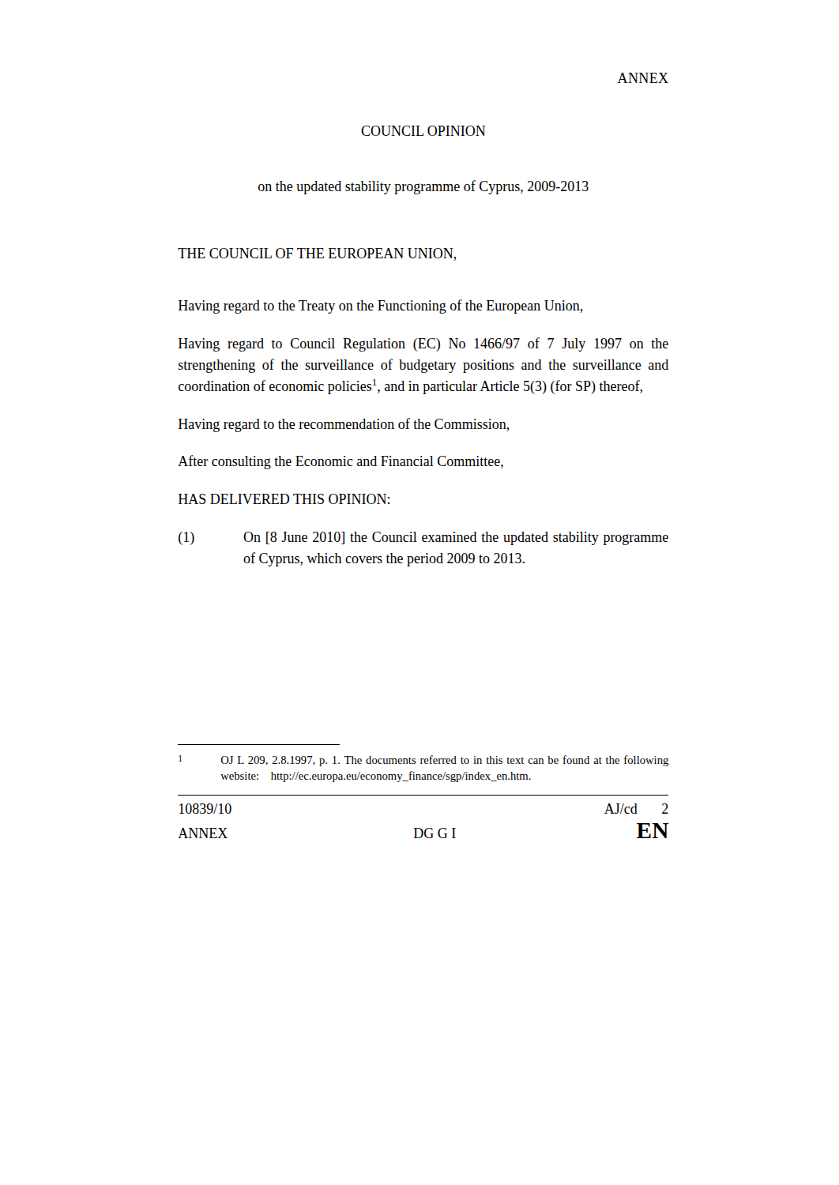ANNEX
COUNCIL OPINION
on the updated stability programme of Cyprus, 2009-2013
THE COUNCIL OF THE EUROPEAN UNION,
Having regard to the Treaty on the Functioning of the European Union,
Having regard to Council Regulation (EC) No 1466/97 of 7 July 1997 on the strengthening of the surveillance of budgetary positions and the surveillance and coordination of economic policies1, and in particular Article 5(3) (for SP) thereof,
Having regard to the recommendation of the Commission,
After consulting the Economic and Financial Committee,
HAS DELIVERED THIS OPINION:
(1)
On [8 June 2010] the Council examined the updated stability programme of Cyprus, which covers the period 2009 to 2013.
1
OJ L 209, 2.8.1997, p. 1. The documents referred to in this text can be found at the following website: http://ec.europa.eu/economy_finance/sgp/index_en.htm.
10839/10
AJ/cd
2
ANNEX
DG G I
EN